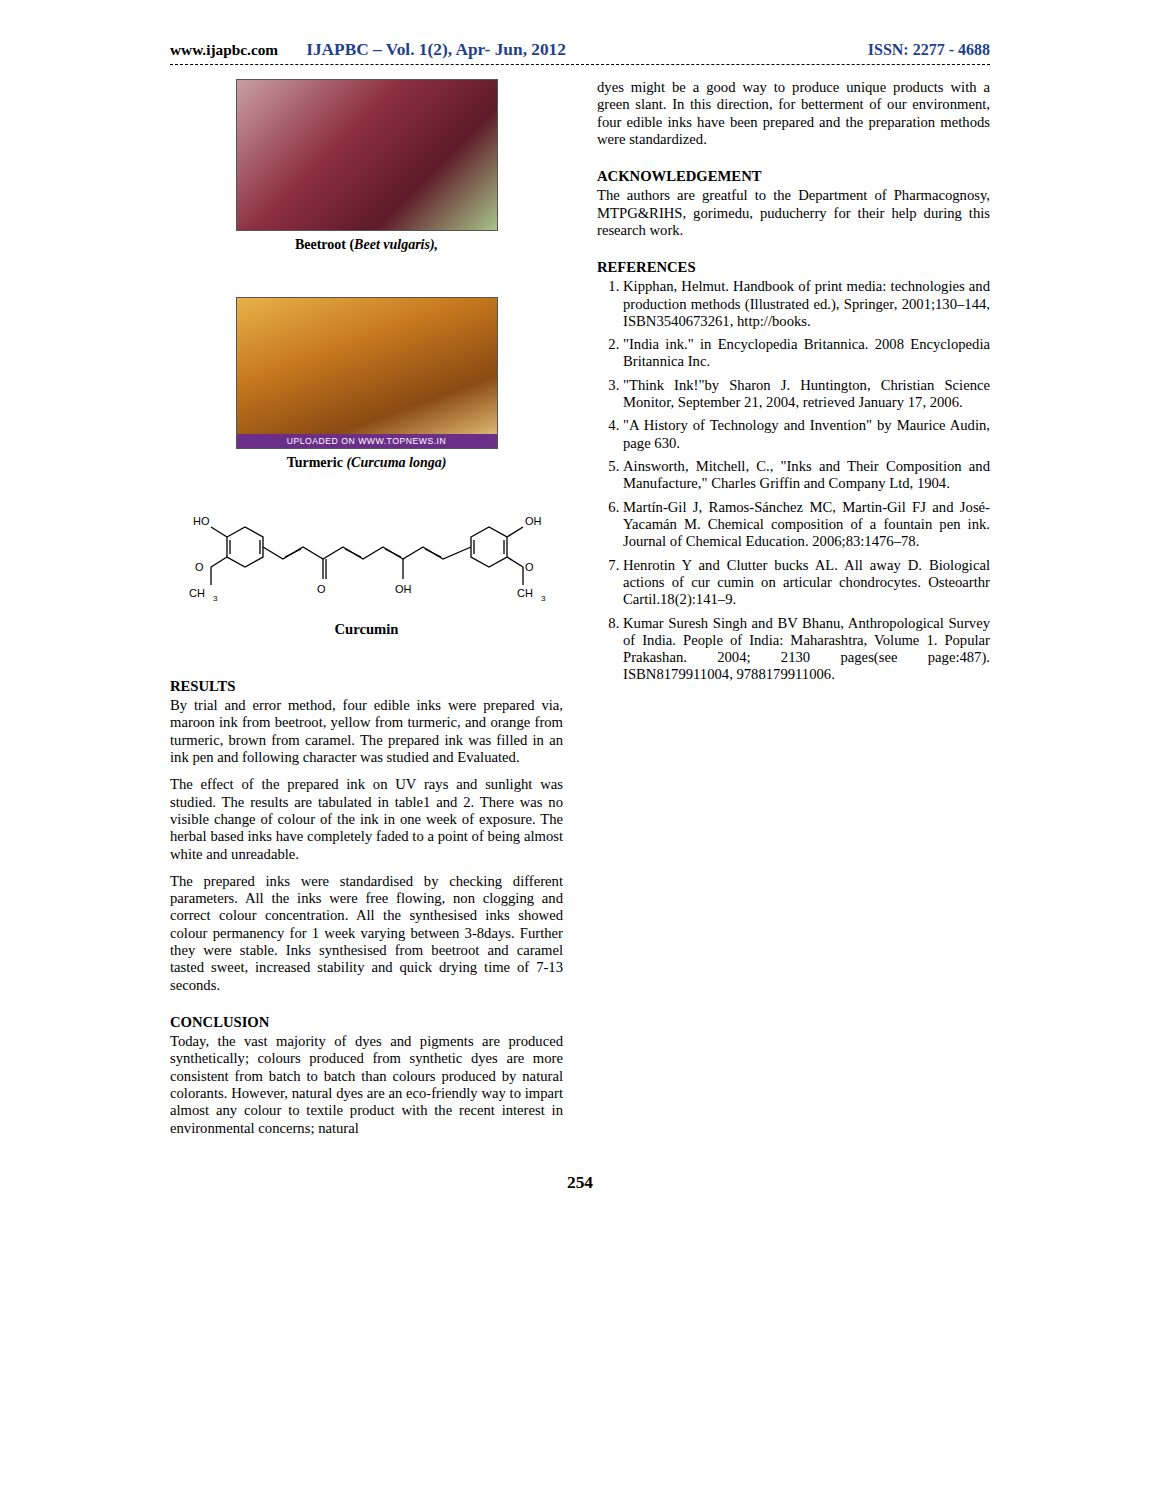www.ijapbc.com IJAPBC – Vol. 1(2), Apr- Jun, 2012 ISSN: 2277 - 4688
Beetroot (Beet vulgaris),
Turmeric (Curcuma longa)
HO O CH 3 OH O CH 3 O OH
Curcumin
Results
By trial and error method, four edible inks were prepared via, maroon ink from beetroot, yellow from turmeric, and orange from turmeric, brown from caramel. The prepared ink was filled in an ink pen and following character was studied and Evaluated.
The effect of the prepared ink on UV rays and sunlight was studied. The results are tabulated in table1 and 2. There was no visible change of colour of the ink in one week of exposure. The herbal based inks have completely faded to a point of being almost white and unreadable.
The prepared inks were standardised by checking different parameters. All the inks were free flowing, non clogging and correct colour concentration. All the synthesised inks showed colour permanency for 1 week varying between 3-8days. Further they were stable. Inks synthesised from beetroot and caramel tasted sweet, increased stability and quick drying time of 7-13 seconds.
Conclusion
Today, the vast majority of dyes and pigments are produced synthetically; colours produced from synthetic dyes are more consistent from batch to batch than colours produced by natural colorants. However, natural dyes are an eco-friendly way to impart almost any colour to textile product with the recent interest in environmental concerns; natural
dyes might be a good way to produce unique products with a green slant. In this direction, for betterment of our environment, four edible inks have been prepared and the preparation methods were standardized.
Acknowledgement
The authors are greatful to the Department of Pharmacognosy, MTPG&RIHS, gorimedu, puducherry for their help during this research work.
References
Kipphan, Helmut. Handbook of print media: technologies and production methods (Illustrated ed.), Springer, 2001;130–144, ISBN3540673261, http://books.
"India ink." in Encyclopedia Britannica. 2008 Encyclopedia Britannica Inc.
"Think Ink!"by Sharon J. Huntington, Christian Science Monitor, September 21, 2004, retrieved January 17, 2006.
"A History of Technology and Invention" by Maurice Audin, page 630.
Ainsworth, Mitchell, C., "Inks and Their Composition and Manufacture," Charles Griffin and Company Ltd, 1904.
Martín-Gil J, Ramos-Sánchez MC, Martin-Gil FJ and José-Yacamán M. Chemical composition of a fountain pen ink. Journal of Chemical Education. 2006;83:1476–78.
Henrotin Y and Clutter bucks AL. All away D. Biological actions of cur cumin on articular chondrocytes. Osteoarthr Cartil.18(2):141–9.
Kumar Suresh Singh and BV Bhanu, Anthropological Survey of India. People of India: Maharashtra, Volume 1. Popular Prakashan. 2004; 2130 pages(see page:487). ISBN8179911004, 9788179911006.
254